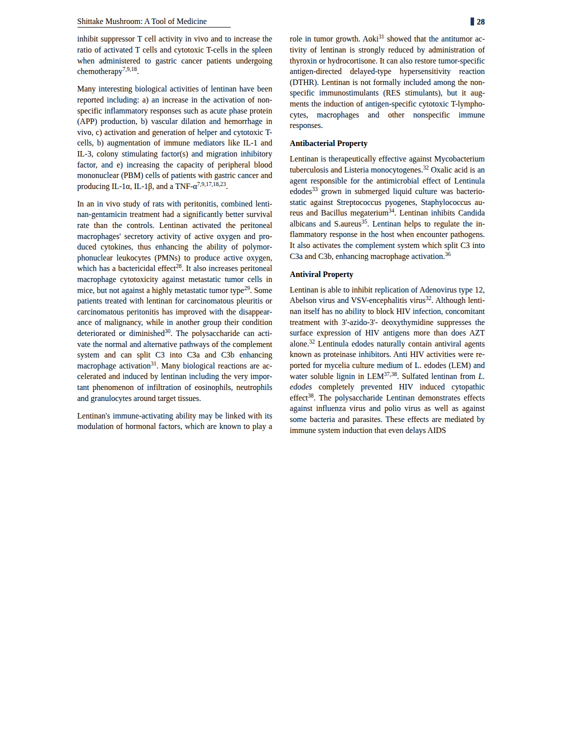Shittake Mushroom: A Tool of Medicine
28
inhibit suppressor T cell activity in vivo and to increase the ratio of activated T cells and cytotoxic T-cells in the spleen when administered to gastric cancer patients undergoing chemotherapy7,9,18.
Many interesting biological activities of lentinan have been reported including: a) an increase in the activation of nonspecific inflammatory responses such as acute phase protein (APP) production, b) vascular dilation and hemorrhage in vivo, c) activation and generation of helper and cytotoxic T-cells, b) augmentation of immune mediators like IL-1 and IL-3, colony stimulating factor(s) and migration inhibitory factor, and e) increasing the capacity of peripheral blood mononuclear (PBM) cells of patients with gastric cancer and producing IL-1α, IL-1β, and a TNF-α7,9,17,18,23.
In an in vivo study of rats with peritonitis, combined lentinan-gentamicin treatment had a significantly better survival rate than the controls. Lentinan activated the peritoneal macrophages' secretory activity of active oxygen and produced cytokines, thus enhancing the ability of polymorphonuclear leukocytes (PMNs) to produce active oxygen, which has a bactericidal effect28. It also increases peritoneal macrophage cytotoxicity against metastatic tumor cells in mice, but not against a highly metastatic tumor type29. Some patients treated with lentinan for carcinomatous pleuritis or carcinomatous peritonitis has improved with the disappearance of malignancy, while in another group their condition deteriorated or diminished30. The polysaccharide can activate the normal and alternative pathways of the complement system and can split C3 into C3a and C3b enhancing macrophage activation31. Many biological reactions are accelerated and induced by lentinan including the very important phenomenon of infiltration of eosinophils, neutrophils and granulocytes around target tissues.
Lentinan's immune-activating ability may be linked with its modulation of hormonal factors, which are known to play a role in tumor growth. Aoki31 showed that the antitumor activity of lentinan is strongly reduced by administration of thyroxin or hydrocortisone. It can also restore tumor-specific antigen-directed delayed-type hypersensitivity reaction (DTHR). Lentinan is not formally included among the nonspecific immunostimulants (RES stimulants), but it augments the induction of antigen-specific cytotoxic T-lymphocytes, macrophages and other nonspecific immune responses.
Antibacterial Property
Lentinan is therapeutically effective against Mycobacterium tuberculosis and Listeria monocytogenes.32 Oxalic acid is an agent responsible for the antimicrobial effect of Lentinula edodes33 grown in submerged liquid culture was bacteriostatic against Streptococcus pyogenes, Staphylococcus aureus and Bacillus megaterium34. Lentinan inhibits Candida albicans and S.aureus35. Lentinan helps to regulate the inflammatory response in the host when encounter pathogens. It also activates the complement system which split C3 into C3a and C3b, enhancing macrophage activation.36
Antiviral Property
Lentinan is able to inhibit replication of Adenovirus type 12, Abelson virus and VSV-encephalitis virus32. Although lentinan itself has no ability to block HIV infection, concomitant treatment with 3'-azido-3'- deoxythymidine suppresses the surface expression of HIV antigens more than does AZT alone.32 Lentinula edodes naturally contain antiviral agents known as proteinase inhibitors. Anti HIV activities were reported for mycelia culture medium of L. edodes (LEM) and water soluble lignin in LEM37,38. Sulfated lentinan from L. edodes completely prevented HIV induced cytopathic effect38. The polysaccharide Lentinan demonstrates effects against influenza virus and polio virus as well as against some bacteria and parasites. These effects are mediated by immune system induction that even delays AIDS